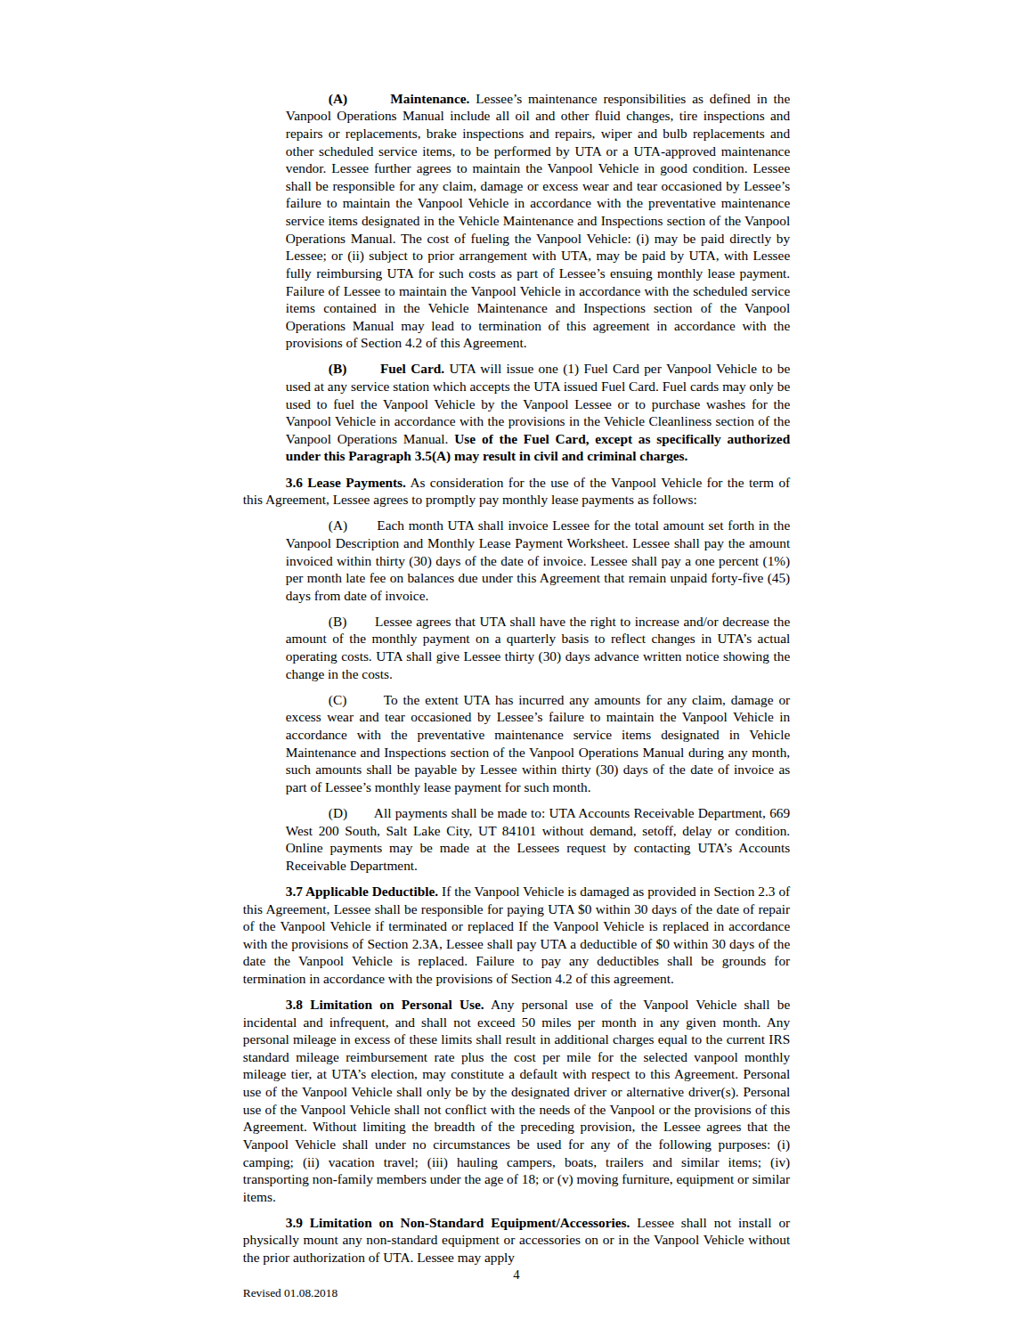(A) Maintenance. Lessee’s maintenance responsibilities as defined in the Vanpool Operations Manual include all oil and other fluid changes, tire inspections and repairs or replacements, brake inspections and repairs, wiper and bulb replacements and other scheduled service items, to be performed by UTA or a UTA-approved maintenance vendor. Lessee further agrees to maintain the Vanpool Vehicle in good condition. Lessee shall be responsible for any claim, damage or excess wear and tear occasioned by Lessee’s failure to maintain the Vanpool Vehicle in accordance with the preventative maintenance service items designated in the Vehicle Maintenance and Inspections section of the Vanpool Operations Manual. The cost of fueling the Vanpool Vehicle: (i) may be paid directly by Lessee; or (ii) subject to prior arrangement with UTA, may be paid by UTA, with Lessee fully reimbursing UTA for such costs as part of Lessee’s ensuing monthly lease payment. Failure of Lessee to maintain the Vanpool Vehicle in accordance with the scheduled service items contained in the Vehicle Maintenance and Inspections section of the Vanpool Operations Manual may lead to termination of this agreement in accordance with the provisions of Section 4.2 of this Agreement.
(B) Fuel Card. UTA will issue one (1) Fuel Card per Vanpool Vehicle to be used at any service station which accepts the UTA issued Fuel Card. Fuel cards may only be used to fuel the Vanpool Vehicle by the Vanpool Lessee or to purchase washes for the Vanpool Vehicle in accordance with the provisions in the Vehicle Cleanliness section of the Vanpool Operations Manual. Use of the Fuel Card, except as specifically authorized under this Paragraph 3.5(A) may result in civil and criminal charges.
3.6 Lease Payments. As consideration for the use of the Vanpool Vehicle for the term of this Agreement, Lessee agrees to promptly pay monthly lease payments as follows:
(A) Each month UTA shall invoice Lessee for the total amount set forth in the Vanpool Description and Monthly Lease Payment Worksheet. Lessee shall pay the amount invoiced within thirty (30) days of the date of invoice. Lessee shall pay a one percent (1%) per month late fee on balances due under this Agreement that remain unpaid forty-five (45) days from date of invoice.
(B) Lessee agrees that UTA shall have the right to increase and/or decrease the amount of the monthly payment on a quarterly basis to reflect changes in UTA’s actual operating costs. UTA shall give Lessee thirty (30) days advance written notice showing the change in the costs.
(C) To the extent UTA has incurred any amounts for any claim, damage or excess wear and tear occasioned by Lessee’s failure to maintain the Vanpool Vehicle in accordance with the preventative maintenance service items designated in Vehicle Maintenance and Inspections section of the Vanpool Operations Manual during any month, such amounts shall be payable by Lessee within thirty (30) days of the date of invoice as part of Lessee’s monthly lease payment for such month.
(D) All payments shall be made to: UTA Accounts Receivable Department, 669 West 200 South, Salt Lake City, UT 84101 without demand, setoff, delay or condition. Online payments may be made at the Lessees request by contacting UTA’s Accounts Receivable Department.
3.7 Applicable Deductible. If the Vanpool Vehicle is damaged as provided in Section 2.3 of this Agreement, Lessee shall be responsible for paying UTA $0 within 30 days of the date of repair of the Vanpool Vehicle if terminated or replaced If the Vanpool Vehicle is replaced in accordance with the provisions of Section 2.3A, Lessee shall pay UTA a deductible of $0 within 30 days of the date the Vanpool Vehicle is replaced. Failure to pay any deductibles shall be grounds for termination in accordance with the provisions of Section 4.2 of this agreement.
3.8 Limitation on Personal Use. Any personal use of the Vanpool Vehicle shall be incidental and infrequent, and shall not exceed 50 miles per month in any given month. Any personal mileage in excess of these limits shall result in additional charges equal to the current IRS standard mileage reimbursement rate plus the cost per mile for the selected vanpool monthly mileage tier, at UTA’s election, may constitute a default with respect to this Agreement. Personal use of the Vanpool Vehicle shall only be by the designated driver or alternative driver(s). Personal use of the Vanpool Vehicle shall not conflict with the needs of the Vanpool or the provisions of this Agreement. Without limiting the breadth of the preceding provision, the Lessee agrees that the Vanpool Vehicle shall under no circumstances be used for any of the following purposes: (i) camping; (ii) vacation travel; (iii) hauling campers, boats, trailers and similar items; (iv) transporting non-family members under the age of 18; or (v) moving furniture, equipment or similar items.
3.9 Limitation on Non-Standard Equipment/Accessories. Lessee shall not install or physically mount any non-standard equipment or accessories on or in the Vanpool Vehicle without the prior authorization of UTA. Lessee may apply
4
Revised 01.08.2018